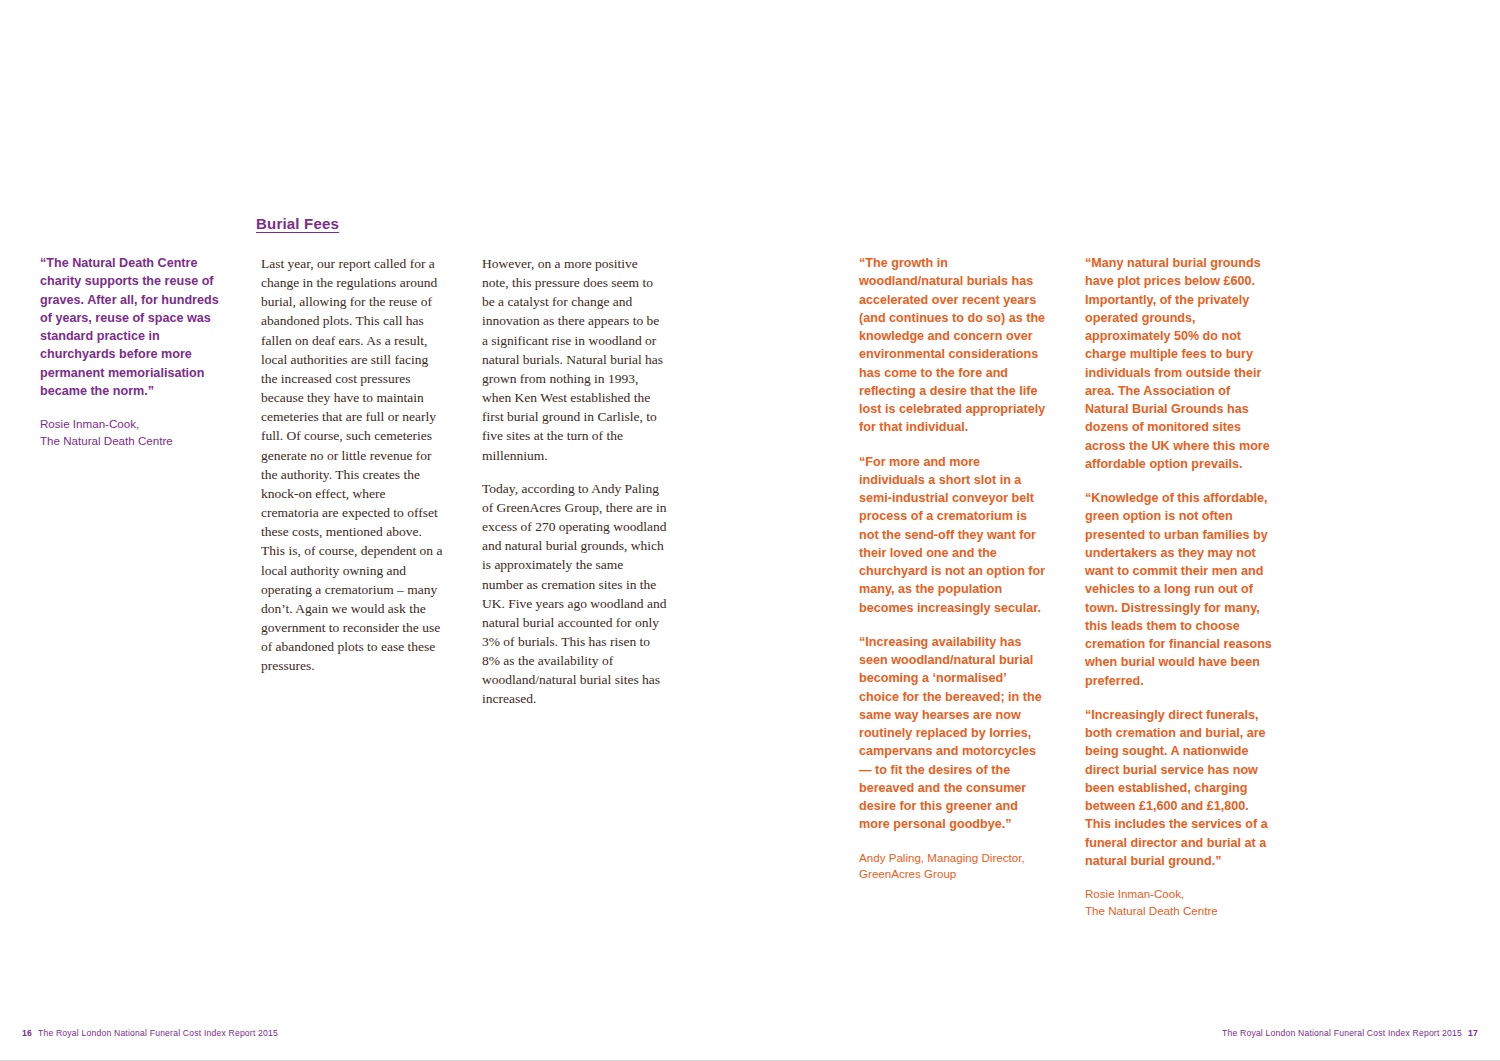Burial Fees
“The Natural Death Centre charity supports the reuse of graves. After all, for hundreds of years, reuse of space was standard practice in churchyards before more permanent memorialisation became the norm.”
Rosie Inman-Cook,
The Natural Death Centre
Last year, our report called for a change in the regulations around burial, allowing for the reuse of abandoned plots. This call has fallen on deaf ears. As a result, local authorities are still facing the increased cost pressures because they have to maintain cemeteries that are full or nearly full. Of course, such cemeteries generate no or little revenue for the authority. This creates the knock-on effect, where crematoria are expected to offset these costs, mentioned above. This is, of course, dependent on a local authority owning and operating a crematorium – many don’t. Again we would ask the government to reconsider the use of abandoned plots to ease these pressures.
However, on a more positive note, this pressure does seem to be a catalyst for change and innovation as there appears to be a significant rise in woodland or natural burials. Natural burial has grown from nothing in 1993, when Ken West established the first burial ground in Carlisle, to five sites at the turn of the millennium.
Today, according to Andy Paling of GreenAcres Group, there are in excess of 270 operating woodland and natural burial grounds, which is approximately the same number as cremation sites in the UK. Five years ago woodland and natural burial accounted for only 3% of burials. This has risen to 8% as the availability of woodland/natural burial sites has increased.
“The growth in woodland/natural burials has accelerated over recent years (and continues to do so) as the knowledge and concern over environmental considerations has come to the fore and reflecting a desire that the life lost is celebrated appropriately for that individual.
“For more and more individuals a short slot in a semi-industrial conveyor belt process of a crematorium is not the send-off they want for their loved one and the churchyard is not an option for many, as the population becomes increasingly secular.
“Increasing availability has seen woodland/natural burial becoming a ‘normalised’ choice for the bereaved; in the same way hearses are now routinely replaced by lorries, campervans and motorcycles — to fit the desires of the bereaved and the consumer desire for this greener and more personal goodbye.”
Andy Paling, Managing Director,
GreenAcres Group
“Many natural burial grounds have plot prices below £600. Importantly, of the privately operated grounds, approximately 50% do not charge multiple fees to bury individuals from outside their area. The Association of Natural Burial Grounds has dozens of monitored sites across the UK where this more affordable option prevails.
“Knowledge of this affordable, green option is not often presented to urban families by undertakers as they may not want to commit their men and vehicles to a long run out of town. Distressingly for many, this leads them to choose cremation for financial reasons when burial would have been preferred.
“Increasingly direct funerals, both cremation and burial, are being sought. A nationwide direct burial service has now been established, charging between £1,600 and £1,800. This includes the services of a funeral director and burial at a natural burial ground.”
Rosie Inman-Cook,
The Natural Death Centre
16 The Royal London National Funeral Cost Index Report 2015
The Royal London National Funeral Cost Index Report 201517